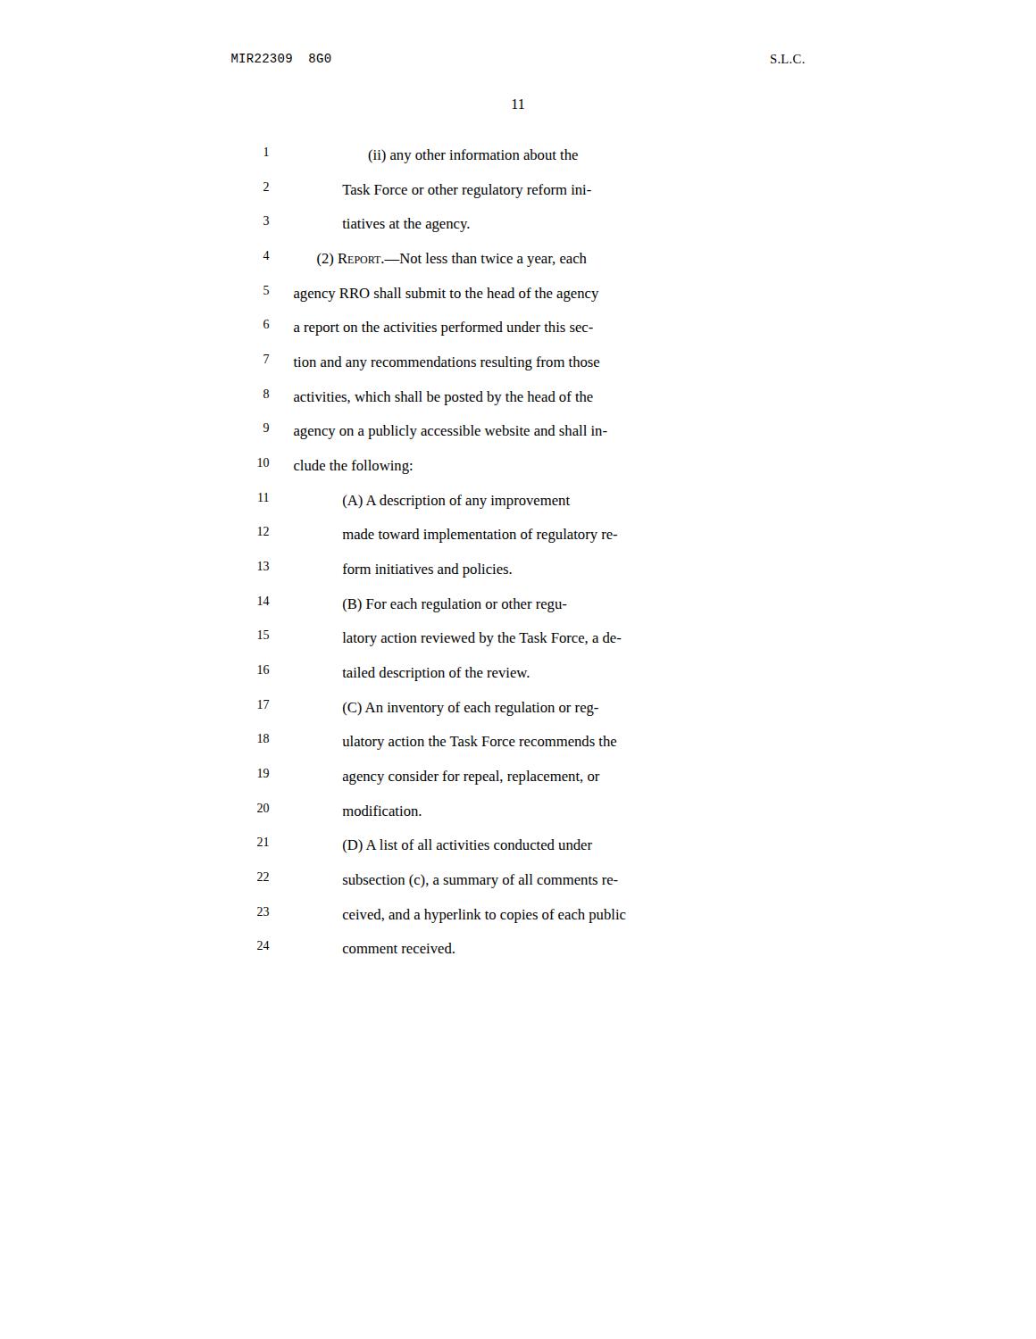MIR22309 8G0
S.L.C.
11
| 1 | (ii) any other information about the |
| 2 | Task Force or other regulatory reform ini- |
| 3 | tiatives at the agency. |
| 4 | (2) Report. —Not less than twice a year, each |
| 5 | agency RRO shall submit to the head of the agency |
| 6 | a report on the activities performed under this sec- |
| 7 | tion and any recommendations resulting from those |
| 8 | activities, which shall be posted by the head of the |
| 9 | agency on a publicly accessible website and shall in- |
| 10 | clude the following: |
| 11 | (A) A description of any improvement |
| 12 | made toward implementation of regulatory re- |
| 13 | form initiatives and policies. |
| 14 | (B) For each regulation or other regu- |
| 15 | latory action reviewed by the Task Force, a de- |
| 16 | tailed description of the review. |
| 17 | (C) An inventory of each regulation or reg- |
| 18 | ulatory action the Task Force recommends the |
| 19 | agency consider for repeal, replacement, or |
| 20 | modification. |
| 21 | (D) A list of all activities conducted under |
| 22 | subsection (c), a summary of all comments re- |
| 23 | ceived, and a hyperlink to copies of each public |
| 24 | comment received. |